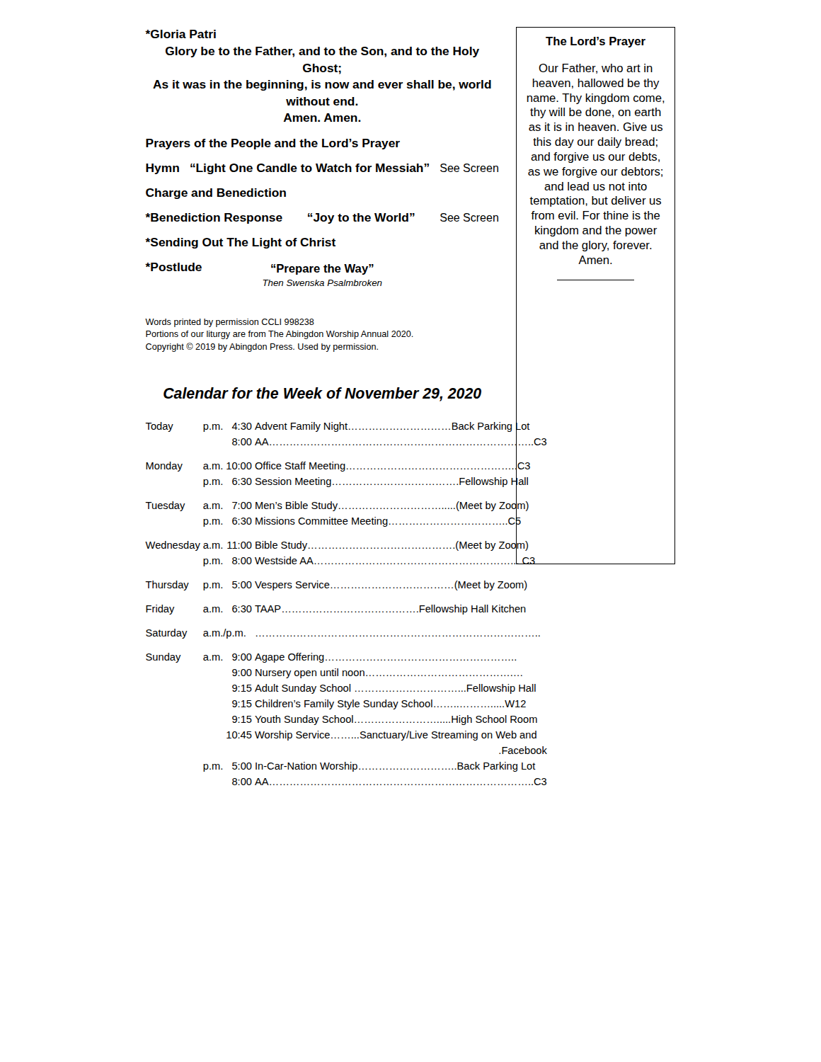*Gloria Patri
Glory be to the Father, and to the Son, and to the Holy Ghost;
As it was in the beginning, is now and ever shall be, world without end.
Amen. Amen.
Prayers of the People and the Lord’s Prayer
Hymn
“Light One Candle to Watch for Messiah”
See Screen
Charge and Benediction
*Benediction Response
“Joy to the World”
See Screen
*Sending Out The Light of Christ
*Postlude
“Prepare the Way”
Then Swenska Psalmbroken
Words printed by permission CCLI 998238
Portions of our liturgy are from The Abingdon Worship Annual 2020.
Copyright © 2019 by Abingdon Press. Used by permission.
Calendar for the Week of November 29, 2020
| Today | p.m. | 4:30 | Advent Family Night…………………………Back Parking Lot |
| | | 8:00 | AA…………………………………………………………………..C3 |
| Monday | a.m. | 10:00 | Office Staff Meeting…………………………………………..C3 |
| | p.m. | 6:30 | Session Meeting……………………………….Fellowship Hall |
| Tuesday | a.m. | 7:00 | Men’s Bible Study………………………….....(Meet by Zoom) |
| | p.m. | 6:30 | Missions Committee Meeting……………………………..C5 |
| Wednesday | a.m. | 11:00 | Bible Study…………………………………….(Meet by Zoom) |
| | p.m. | 8:00 | Westside AA…………………………………………………... C3 |
| Thursday | p.m. | 5:00 | Vespers Service………………………………(Meet by Zoom) |
| Friday | a.m. | 6:30 | TAAP………………………………….Fellowship Hall Kitchen |
| Saturday | a.m./p.m. | ……………………………………………………………………….. |
| Sunday | a.m. | 9:00 | Agape Offering……………………………………………….. |
| | | 9:00 | Nursery open until noon…………………………………….… |
| | | 9:15 | Adult Sunday School …………………………...Fellowship Hall |
| | | 9:15 | Children’s Family Style Sunday School……..……….....W12 |
| | | 9:15 | Youth Sunday School…………………….....High School Room |
| | | 10:45 | Worship Service……...Sanctuary/Live Streaming on Web and |
| | | | .Facebook |
| | p.m. | 5:00 | In-Car-Nation Worship………………………..Back Parking Lot |
| | | 8:00 | AA…………………………………………………………………..C3 |
The Lord’s Prayer
Our Father, who art in heaven, hallowed be thy name. Thy kingdom come, thy will be done, on earth as it is in heaven. Give us this day our daily bread; and forgive us our debts, as we forgive our debtors; and lead us not into temptation, but deliver us from evil. For thine is the kingdom and the power and the glory, forever. Amen.